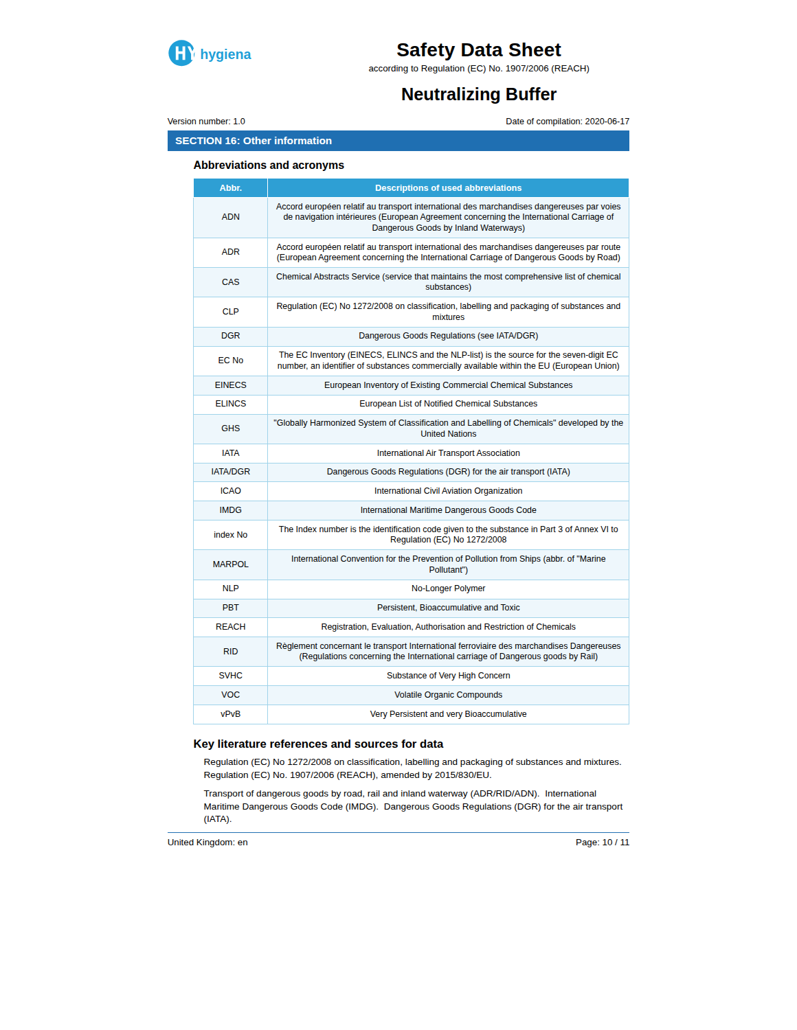hygiena
Safety Data Sheet
according to Regulation (EC) No. 1907/2006 (REACH)
Neutralizing Buffer
Version number: 1.0 Date of compilation: 2020-06-17
SECTION 16: Other information
Abbreviations and acronyms
| Abbr. | Descriptions of used abbreviations |
| --- | --- |
| ADN | Accord européen relatif au transport international des marchandises dangereuses par voies de navigation intérieures (European Agreement concerning the International Carriage of Dangerous Goods by Inland Waterways) |
| ADR | Accord européen relatif au transport international des marchandises dangereuses par route (European Agreement concerning the International Carriage of Dangerous Goods by Road) |
| CAS | Chemical Abstracts Service (service that maintains the most comprehensive list of chemical substances) |
| CLP | Regulation (EC) No 1272/2008 on classification, labelling and packaging of substances and mixtures |
| DGR | Dangerous Goods Regulations (see IATA/DGR) |
| EC No | The EC Inventory (EINECS, ELINCS and the NLP-list) is the source for the seven-digit EC number, an identifier of substances commercially available within the EU (European Union) |
| EINECS | European Inventory of Existing Commercial Chemical Substances |
| ELINCS | European List of Notified Chemical Substances |
| GHS | "Globally Harmonized System of Classification and Labelling of Chemicals" developed by the United Nations |
| IATA | International Air Transport Association |
| IATA/DGR | Dangerous Goods Regulations (DGR) for the air transport (IATA) |
| ICAO | International Civil Aviation Organization |
| IMDG | International Maritime Dangerous Goods Code |
| index No | The Index number is the identification code given to the substance in Part 3 of Annex VI to Regulation (EC) No 1272/2008 |
| MARPOL | International Convention for the Prevention of Pollution from Ships (abbr. of "Marine Pollutant") |
| NLP | No-Longer Polymer |
| PBT | Persistent, Bioaccumulative and Toxic |
| REACH | Registration, Evaluation, Authorisation and Restriction of Chemicals |
| RID | Règlement concernant le transport International ferroviaire des marchandises Dangereuses (Regulations concerning the International carriage of Dangerous goods by Rail) |
| SVHC | Substance of Very High Concern |
| VOC | Volatile Organic Compounds |
| vPvB | Very Persistent and very Bioaccumulative |
Key literature references and sources for data
Regulation (EC) No 1272/2008 on classification, labelling and packaging of substances and mixtures. Regulation (EC) No. 1907/2006 (REACH), amended by 2015/830/EU.
Transport of dangerous goods by road, rail and inland waterway (ADR/RID/ADN). International Maritime Dangerous Goods Code (IMDG). Dangerous Goods Regulations (DGR) for the air transport (IATA).
United Kingdom: en Page: 10 / 11